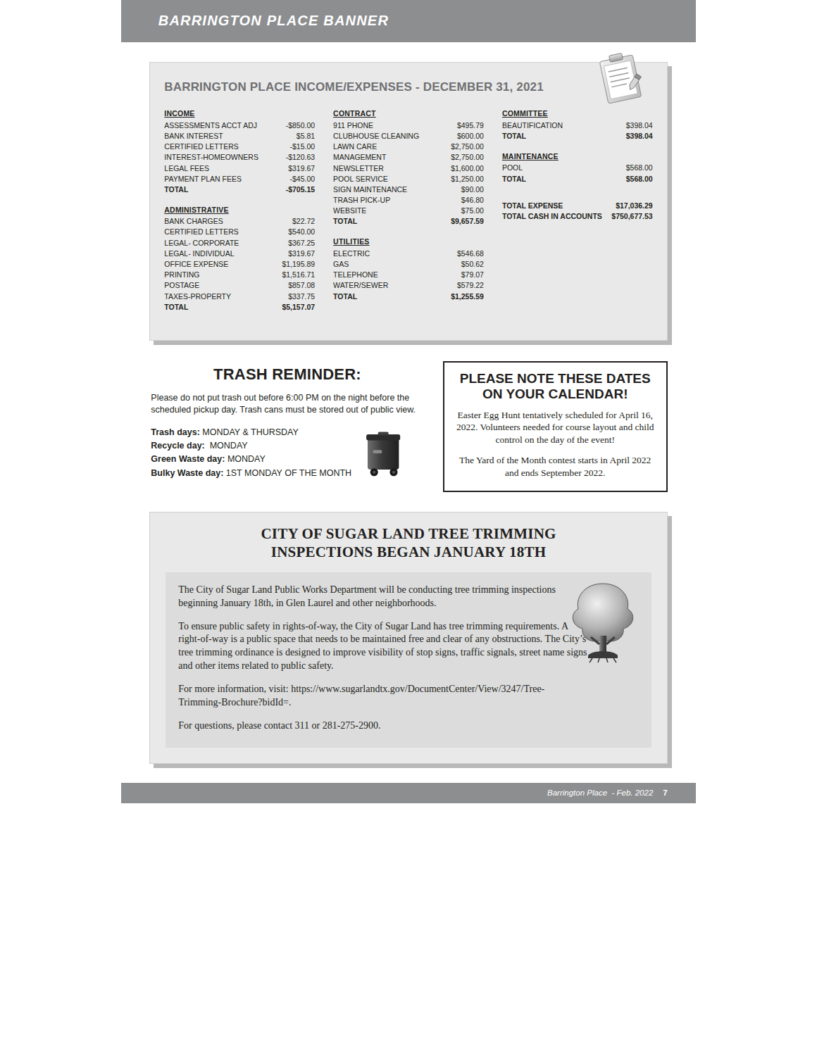BARRINGTON PLACE BANNER
BARRINGTON PLACE INCOME/EXPENSES - DECEMBER 31, 2021
INCOME
| ASSESSMENTS ACCT ADJ | -$850.00 |
| BANK INTEREST | $5.81 |
| CERTIFIED LETTERS | -$15.00 |
| INTEREST-HOMEOWNERS | -$120.63 |
| LEGAL FEES | $319.67 |
| PAYMENT PLAN FEES | -$45.00 |
| TOTAL | -$705.15 |
ADMINISTRATIVE
| BANK CHARGES | $22.72 |
| CERTIFIED LETTERS | $540.00 |
| LEGAL- CORPORATE | $367.25 |
| LEGAL- INDIVIDUAL | $319.67 |
| OFFICE EXPENSE | $1,195.89 |
| PRINTING | $1,516.71 |
| POSTAGE | $857.08 |
| TAXES-PROPERTY | $337.75 |
| TOTAL | $5,157.07 |
CONTRACT
| 911 PHONE | $495.79 |
| CLUBHOUSE CLEANING | $600.00 |
| LAWN CARE | $2,750.00 |
| MANAGEMENT | $2,750.00 |
| NEWSLETTER | $1,600.00 |
| POOL SERVICE | $1,250.00 |
| SIGN MAINTENANCE | $90.00 |
| TRASH PICK-UP | $46.80 |
| WEBSITE | $75.00 |
| TOTAL | $9,657.59 |
UTILITIES
| ELECTRIC | $546.68 |
| GAS | $50.62 |
| TELEPHONE | $79.07 |
| WATER/SEWER | $579.22 |
| TOTAL | $1,255.59 |
COMMITTEE
| BEAUTIFICATION | $398.04 |
| TOTAL | $398.04 |
MAINTENANCE
| POOL | $568.00 |
| TOTAL | $568.00 |
| TOTAL EXPENSE | $17,036.29 |
| TOTAL CASH IN ACCOUNTS | $750,677.53 |
TRASH REMINDER:
Please do not put trash out before 6:00 PM on the night before the scheduled pickup day. Trash cans must be stored out of public view.
Trash days: MONDAY & THURSDAY
Recycle day: MONDAY
Green Waste day: MONDAY
Bulky Waste day: 1ST MONDAY OF THE MONTH
PLEASE NOTE THESE DATES
ON YOUR CALENDAR!
Easter Egg Hunt tentatively scheduled for April 16, 2022. Volunteers needed for course layout and child control on the day of the event!
The Yard of the Month contest starts in April 2022 and ends September 2022.
CITY OF SUGAR LAND TREE TRIMMING
INSPECTIONS BEGAN JANUARY 18TH
The City of Sugar Land Public Works Department will be conducting tree trimming inspections beginning January 18th, in Glen Laurel and other neighborhoods.
To ensure public safety in rights-of-way, the City of Sugar Land has tree trimming requirements. A right-of-way is a public space that needs to be maintained free and clear of any obstructions. The City’s tree trimming ordinance is designed to improve visibility of stop signs, traffic signals, street name signs and other items related to public safety.
For more information, visit: https://www.sugarlandtx.gov/DocumentCenter/View/3247/Tree-Trimming-Brochure?bidId=.
For questions, please contact 311 or 281-275-2900.
Barrington Place - Feb. 2022 7